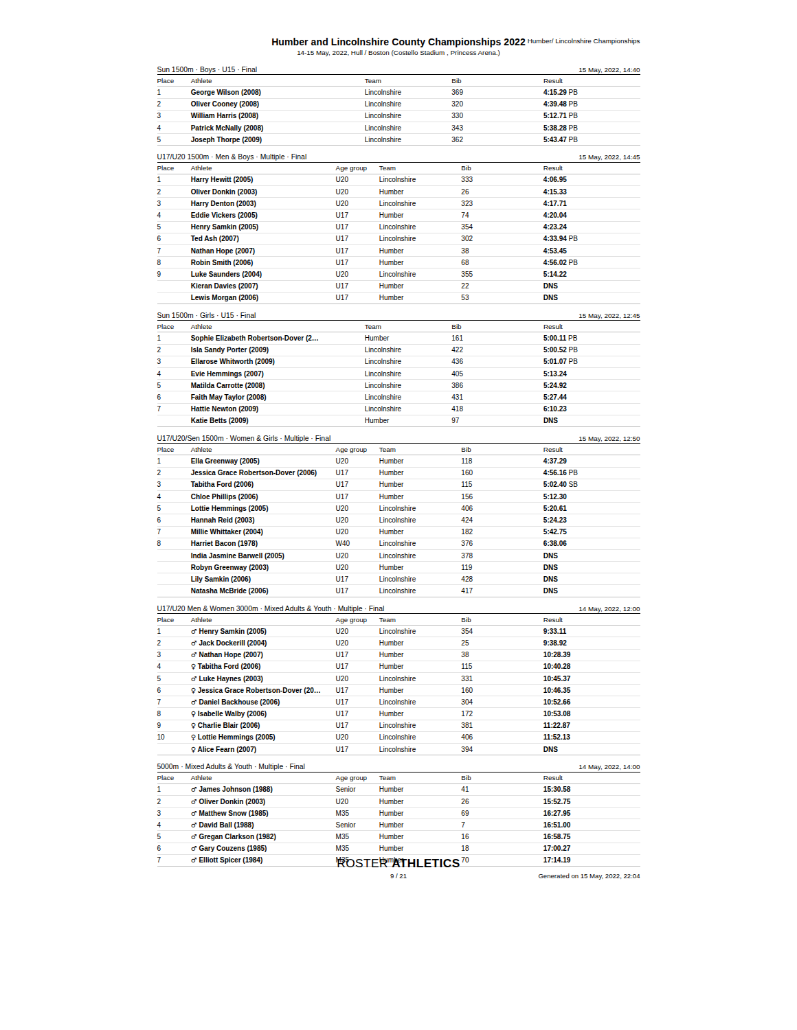Humber/ Lincolnshire Championships
Humber and Lincolnshire County Championships 2022
14-15 May, 2022, Hull / Boston (Costello Stadium , Princess Arena.)
Sun 1500m · Boys · U15 · Final 15 May, 2022, 14:40
| Place | Athlete | Team | Bib | Result |
| --- | --- | --- | --- | --- |
| 1 | George Wilson (2008) | Lincolnshire | 369 | 4:15.29 PB |
| 2 | Oliver Cooney (2008) | Lincolnshire | 320 | 4:39.48 PB |
| 3 | William Harris (2008) | Lincolnshire | 330 | 5:12.71 PB |
| 4 | Patrick McNally (2008) | Lincolnshire | 343 | 5:38.28 PB |
| 5 | Joseph Thorpe (2009) | Lincolnshire | 362 | 5:43.47 PB |
U17/U20 1500m · Men & Boys · Multiple · Final 15 May, 2022, 14:45
| Place | Athlete | Age group | Team | Bib | Result |
| --- | --- | --- | --- | --- | --- |
| 1 | Harry Hewitt (2005) | U20 | Lincolnshire | 333 | 4:06.95 |
| 2 | Oliver Donkin (2003) | U20 | Humber | 26 | 4:15.33 |
| 3 | Harry Denton (2003) | U20 | Lincolnshire | 323 | 4:17.71 |
| 4 | Eddie Vickers (2005) | U17 | Humber | 74 | 4:20.04 |
| 5 | Henry Samkin (2005) | U17 | Lincolnshire | 354 | 4:23.24 |
| 6 | Ted Ash (2007) | U17 | Lincolnshire | 302 | 4:33.94 PB |
| 7 | Nathan Hope (2007) | U17 | Humber | 38 | 4:53.45 |
| 8 | Robin Smith (2006) | U17 | Humber | 68 | 4:56.02 PB |
| 9 | Luke Saunders (2004) | U20 | Lincolnshire | 355 | 5:14.22 |
| | Kieran Davies (2007) | U17 | Humber | 22 | DNS |
| | Lewis Morgan (2006) | U17 | Humber | 53 | DNS |
Sun 1500m · Girls · U15 · Final 15 May, 2022, 12:45
| Place | Athlete | Team | Bib | Result |
| --- | --- | --- | --- | --- |
| 1 | Sophie Elizabeth Robertson-Dover (2… | Humber | 161 | 5:00.11 PB |
| 2 | Isla Sandy Porter (2009) | Lincolnshire | 422 | 5:00.52 PB |
| 3 | Ellarose Whitworth (2009) | Lincolnshire | 436 | 5:01.07 PB |
| 4 | Evie Hemmings (2007) | Lincolnshire | 405 | 5:13.24 |
| 5 | Matilda Carrotte (2008) | Lincolnshire | 386 | 5:24.92 |
| 6 | Faith May Taylor (2008) | Lincolnshire | 431 | 5:27.44 |
| 7 | Hattie Newton (2009) | Lincolnshire | 418 | 6:10.23 |
| | Katie Betts (2009) | Humber | 97 | DNS |
U17/U20/Sen 1500m · Women & Girls · Multiple · Final 15 May, 2022, 12:50
| Place | Athlete | Age group | Team | Bib | Result |
| --- | --- | --- | --- | --- | --- |
| 1 | Ella Greenway (2005) | U20 | Humber | 118 | 4:37.29 |
| 2 | Jessica Grace Robertson-Dover (2006) | U17 | Humber | 160 | 4:56.16 PB |
| 3 | Tabitha Ford (2006) | U17 | Humber | 115 | 5:02.40 SB |
| 4 | Chloe Phillips (2006) | U17 | Humber | 156 | 5:12.30 |
| 5 | Lottie Hemmings (2005) | U20 | Lincolnshire | 406 | 5:20.61 |
| 6 | Hannah Reid (2003) | U20 | Lincolnshire | 424 | 5:24.23 |
| 7 | Millie Whittaker (2004) | U20 | Humber | 182 | 5:42.75 |
| 8 | Harriet Bacon (1978) | W40 | Lincolnshire | 376 | 6:38.06 |
| | India Jasmine Barwell (2005) | U20 | Lincolnshire | 378 | DNS |
| | Robyn Greenway (2003) | U20 | Humber | 119 | DNS |
| | Lily Samkin (2006) | U17 | Lincolnshire | 428 | DNS |
| | Natasha McBride (2006) | U17 | Lincolnshire | 417 | DNS |
U17/U20 Men & Women 3000m · Mixed Adults & Youth · Multiple · Final 14 May, 2022, 12:00
| Place | Athlete | Age group | Team | Bib | Result |
| --- | --- | --- | --- | --- | --- |
| 1 | ♂ Henry Samkin (2005) | U20 | Lincolnshire | 354 | 9:33.11 |
| 2 | ♂ Jack Dockerill (2004) | U20 | Humber | 25 | 9:38.92 |
| 3 | ♂ Nathan Hope (2007) | U17 | Humber | 38 | 10:28.39 |
| 4 | ♀ Tabitha Ford (2006) | U17 | Humber | 115 | 10:40.28 |
| 5 | ♂ Luke Haynes (2003) | U20 | Lincolnshire | 331 | 10:45.37 |
| 6 | ♀ Jessica Grace Robertson-Dover (20… | U17 | Humber | 160 | 10:46.35 |
| 7 | ♂ Daniel Backhouse (2006) | U17 | Lincolnshire | 304 | 10:52.66 |
| 8 | ♀ Isabelle Walby (2006) | U17 | Humber | 172 | 10:53.08 |
| 9 | ♀ Charlie Blair (2006) | U17 | Lincolnshire | 381 | 11:22.87 |
| 10 | ♀ Lottie Hemmings (2005) | U20 | Lincolnshire | 406 | 11:52.13 |
| | ♀ Alice Fearn (2007) | U17 | Lincolnshire | 394 | DNS |
5000m · Mixed Adults & Youth · Multiple · Final 14 May, 2022, 14:00
| Place | Athlete | Age group | Team | Bib | Result |
| --- | --- | --- | --- | --- | --- |
| 1 | ♂ James Johnson (1988) | Senior | Humber | 41 | 15:30.58 |
| 2 | ♂ Oliver Donkin (2003) | U20 | Humber | 26 | 15:52.75 |
| 3 | ♂ Matthew Snow (1985) | M35 | Humber | 69 | 16:27.95 |
| 4 | ♂ David Ball (1988) | Senior | Humber | 7 | 16:51.00 |
| 5 | ♂ Gregan Clarkson (1982) | M35 | Humber | 16 | 16:58.75 |
| 6 | ♂ Gary Couzens (1985) | M35 | Humber | 18 | 17:00.27 |
| 7 | ♂ Elliott Spicer (1984) | M35 | Humber | 70 | 17:14.19 |
ROSTER ATHLETICS
9 / 21
Generated on 15 May, 2022, 22:04